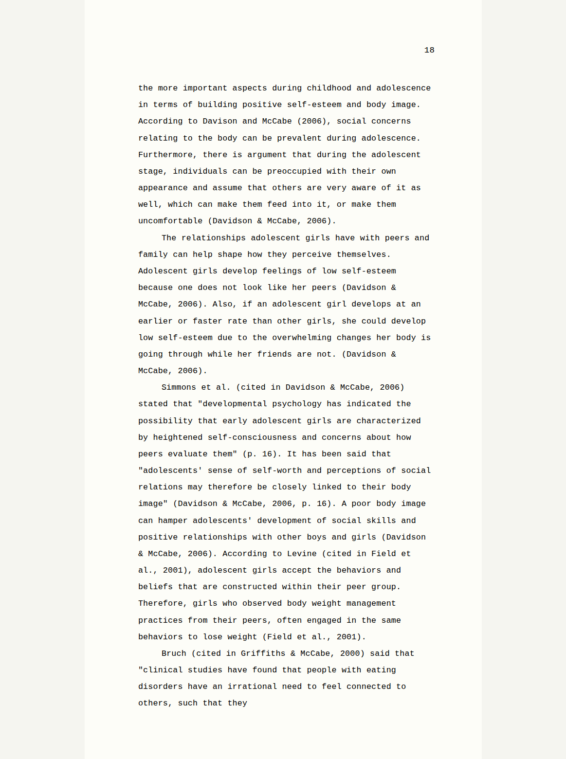18
the more important aspects during childhood and adolescence in terms of building positive self-esteem and body image. According to Davison and McCabe (2006), social concerns relating to the body can be prevalent during adolescence. Furthermore, there is argument that during the adolescent stage, individuals can be preoccupied with their own appearance and assume that others are very aware of it as well, which can make them feed into it, or make them uncomfortable (Davidson & McCabe, 2006).
The relationships adolescent girls have with peers and family can help shape how they perceive themselves. Adolescent girls develop feelings of low self-esteem because one does not look like her peers (Davidson & McCabe, 2006). Also, if an adolescent girl develops at an earlier or faster rate than other girls, she could develop low self-esteem due to the overwhelming changes her body is going through while her friends are not. (Davidson & McCabe, 2006).
Simmons et al. (cited in Davidson & McCabe, 2006) stated that "developmental psychology has indicated the possibility that early adolescent girls are characterized by heightened self-consciousness and concerns about how peers evaluate them" (p. 16). It has been said that "adolescents' sense of self-worth and perceptions of social relations may therefore be closely linked to their body image" (Davidson & McCabe, 2006, p. 16). A poor body image can hamper adolescents' development of social skills and positive relationships with other boys and girls (Davidson & McCabe, 2006). According to Levine (cited in Field et al., 2001), adolescent girls accept the behaviors and beliefs that are constructed within their peer group. Therefore, girls who observed body weight management practices from their peers, often engaged in the same behaviors to lose weight (Field et al., 2001).
Bruch (cited in Griffiths & McCabe, 2000) said that "clinical studies have found that people with eating disorders have an irrational need to feel connected to others, such that they